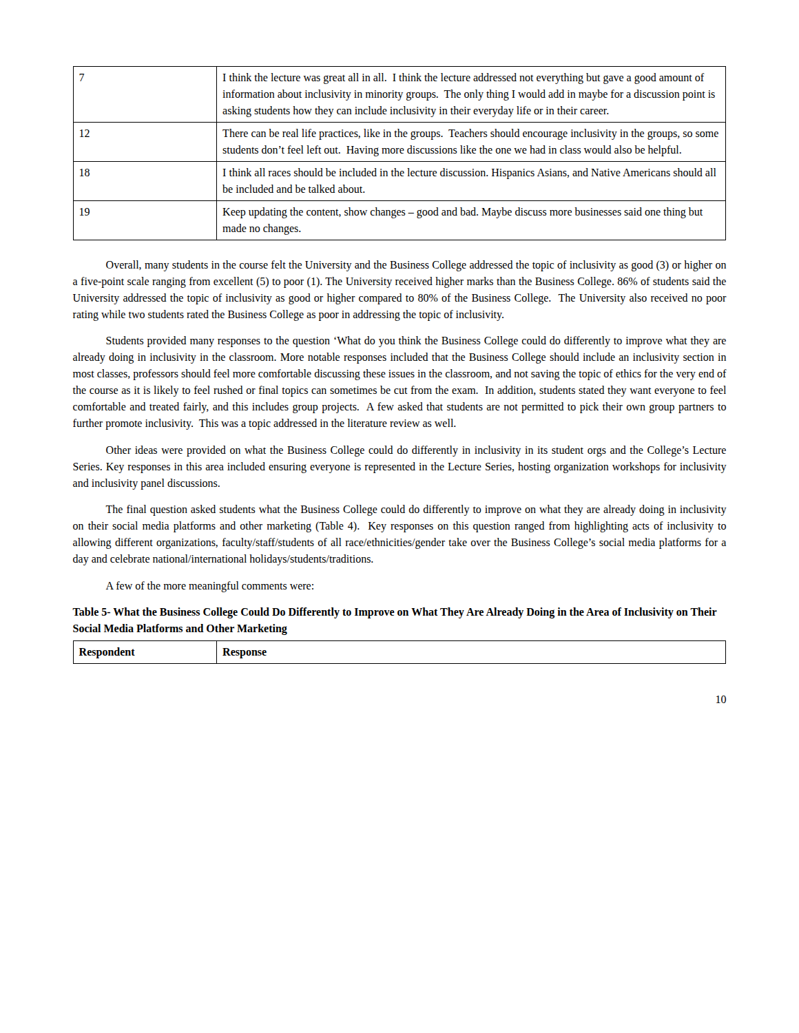| 7 | I think the lecture was great all in all. I think the lecture addressed not everything but gave a good amount of information about inclusivity in minority groups. The only thing I would add in maybe for a discussion point is asking students how they can include inclusivity in their everyday life or in their career. |
| 12 | There can be real life practices, like in the groups. Teachers should encourage inclusivity in the groups, so some students don’t feel left out. Having more discussions like the one we had in class would also be helpful. |
| 18 | I think all races should be included in the lecture discussion. Hispanics Asians, and Native Americans should all be included and be talked about. |
| 19 | Keep updating the content, show changes – good and bad. Maybe discuss more businesses said one thing but made no changes. |
Overall, many students in the course felt the University and the Business College addressed the topic of inclusivity as good (3) or higher on a five-point scale ranging from excellent (5) to poor (1). The University received higher marks than the Business College. 86% of students said the University addressed the topic of inclusivity as good or higher compared to 80% of the Business College. The University also received no poor rating while two students rated the Business College as poor in addressing the topic of inclusivity.
Students provided many responses to the question ‘What do you think the Business College could do differently to improve what they are already doing in inclusivity in the classroom. More notable responses included that the Business College should include an inclusivity section in most classes, professors should feel more comfortable discussing these issues in the classroom, and not saving the topic of ethics for the very end of the course as it is likely to feel rushed or final topics can sometimes be cut from the exam. In addition, students stated they want everyone to feel comfortable and treated fairly, and this includes group projects. A few asked that students are not permitted to pick their own group partners to further promote inclusivity. This was a topic addressed in the literature review as well.
Other ideas were provided on what the Business College could do differently in inclusivity in its student orgs and the College’s Lecture Series. Key responses in this area included ensuring everyone is represented in the Lecture Series, hosting organization workshops for inclusivity and inclusivity panel discussions.
The final question asked students what the Business College could do differently to improve on what they are already doing in inclusivity on their social media platforms and other marketing (Table 4). Key responses on this question ranged from highlighting acts of inclusivity to allowing different organizations, faculty/staff/students of all race/ethnicities/gender take over the Business College’s social media platforms for a day and celebrate national/international holidays/students/traditions.
A few of the more meaningful comments were:
Table 5- What the Business College Could Do Differently to Improve on What They Are Already Doing in the Area of Inclusivity on Their Social Media Platforms and Other Marketing
| Respondent | Response |
10